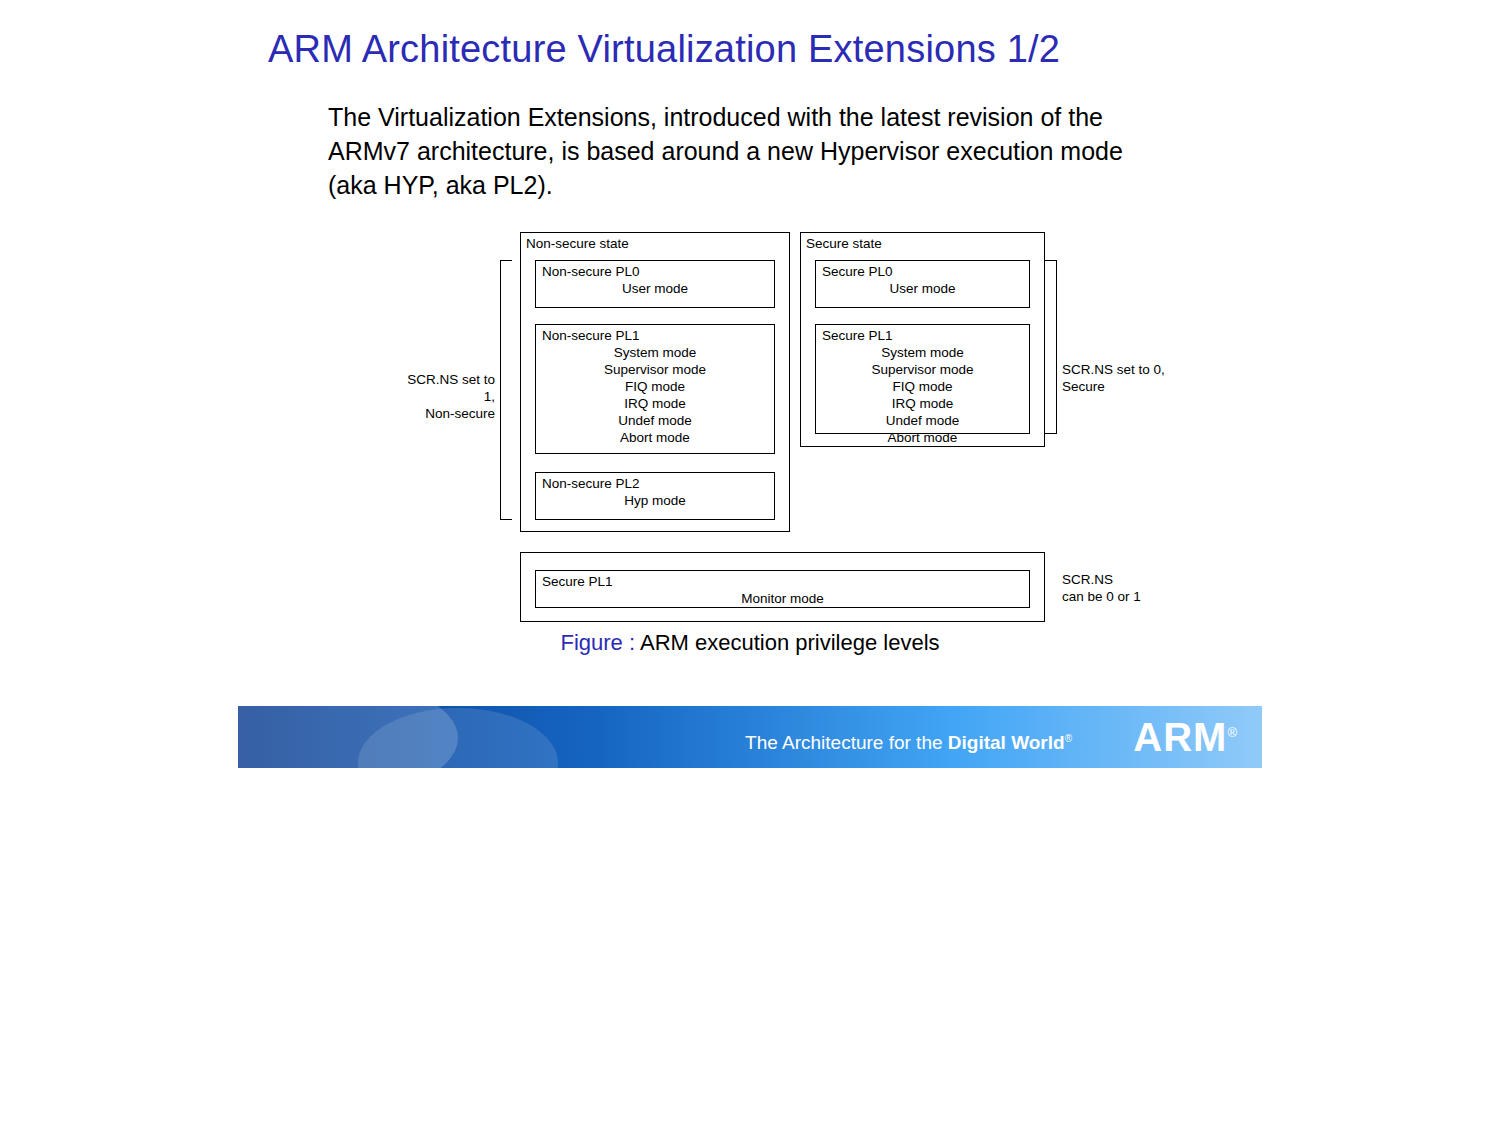ARM Architecture Virtualization Extensions 1/2
The Virtualization Extensions, introduced with the latest revision of the ARMv7 architecture, is based around a new Hypervisor execution mode (aka HYP, aka PL2).
SCR.NS set to 1,
Non-secure
SCR.NS set to 0,
Secure
SCR.NS
can be 0 or 1
Non-secure state
Secure state
Non-secure PL0
User mode
Non-secure PL1
System mode
Supervisor mode
FIQ mode
IRQ mode
Undef mode
Abort mode
Non-secure PL2
Hyp mode
Secure PL0
User mode
Secure PL1
System mode
Supervisor mode
FIQ mode
IRQ mode
Undef mode
Abort mode
Secure PL1
Monitor mode
Figure : ARM execution privilege levels
The Architecture for the Digital World®
ARM®